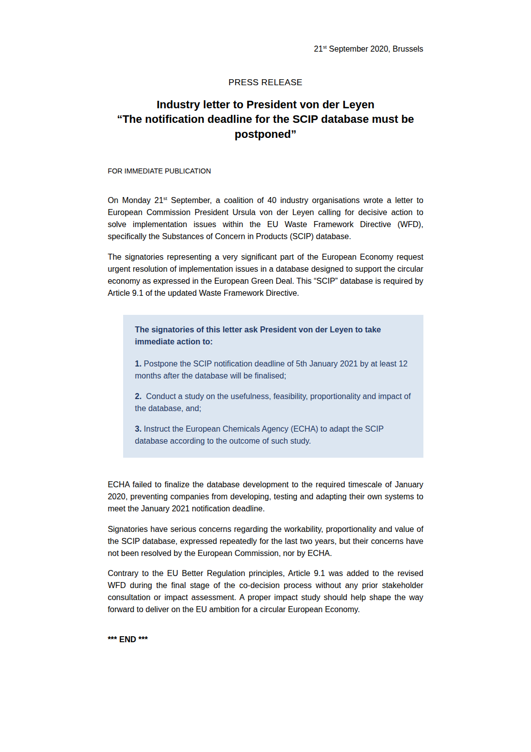21st September 2020, Brussels
PRESS RELEASE
Industry letter to President von der Leyen
“The notification deadline for the SCIP database must be postponed”
FOR IMMEDIATE PUBLICATION
On Monday 21st September, a coalition of 40 industry organisations wrote a letter to European Commission President Ursula von der Leyen calling for decisive action to solve implementation issues within the EU Waste Framework Directive (WFD), specifically the Substances of Concern in Products (SCIP) database.
The signatories representing a very significant part of the European Economy request urgent resolution of implementation issues in a database designed to support the circular economy as expressed in the European Green Deal. This “SCIP” database is required by Article 9.1 of the updated Waste Framework Directive.
The signatories of this letter ask President von der Leyen to take immediate action to:
1. Postpone the SCIP notification deadline of 5th January 2021 by at least 12 months after the database will be finalised;
2. Conduct a study on the usefulness, feasibility, proportionality and impact of the database, and;
3. Instruct the European Chemicals Agency (ECHA) to adapt the SCIP database according to the outcome of such study.
ECHA failed to finalize the database development to the required timescale of January 2020, preventing companies from developing, testing and adapting their own systems to meet the January 2021 notification deadline.
Signatories have serious concerns regarding the workability, proportionality and value of the SCIP database, expressed repeatedly for the last two years, but their concerns have not been resolved by the European Commission, nor by ECHA.
Contrary to the EU Better Regulation principles, Article 9.1 was added to the revised WFD during the final stage of the co-decision process without any prior stakeholder consultation or impact assessment. A proper impact study should help shape the way forward to deliver on the EU ambition for a circular European Economy.
*** END ***